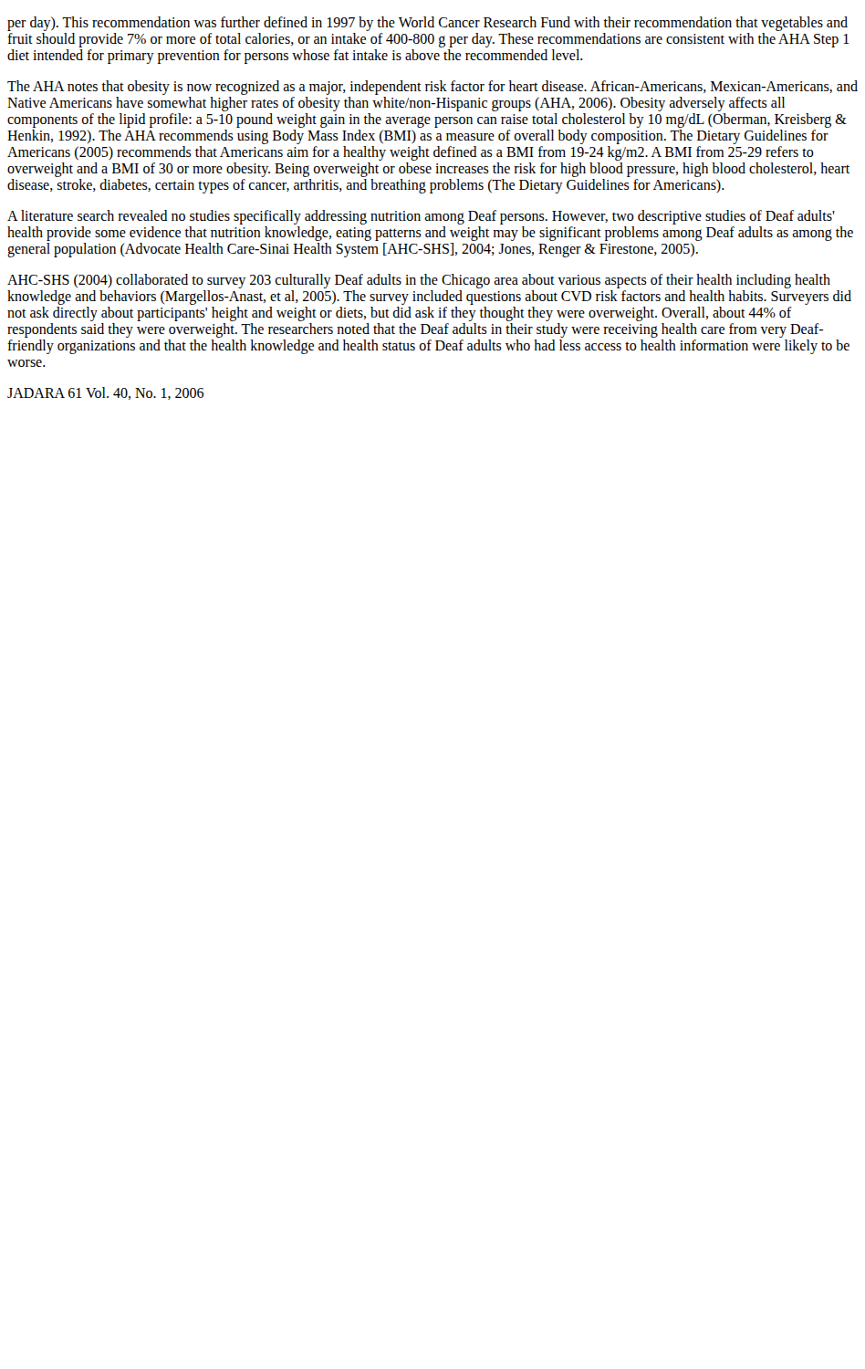per day). This recommendation was further defined in 1997 by the World Cancer Research Fund with their recommendation that vegetables and fruit should provide 7% or more of total calories, or an intake of 400-800 g per day. These recommendations are consistent with the AHA Step 1 diet intended for primary prevention for persons whose fat intake is above the recommended level.
The AHA notes that obesity is now recognized as a major, independent risk factor for heart disease. African-Americans, Mexican-Americans, and Native Americans have somewhat higher rates of obesity than white/non-Hispanic groups (AHA, 2006). Obesity adversely affects all components of the lipid profile: a 5-10 pound weight gain in the average person can raise total cholesterol by 10 mg/dL (Oberman, Kreisberg & Henkin, 1992). The AHA recommends using Body Mass Index (BMI) as a measure of overall body composition. The Dietary Guidelines for Americans (2005) recommends that Americans aim for a healthy weight defined as a BMI from 19-24 kg/m2. A BMI from 25-29 refers to overweight and a BMI of 30 or more obesity. Being overweight or obese increases the risk for high blood pressure, high blood cholesterol, heart disease, stroke, diabetes, certain types of cancer, arthritis, and breathing problems (The Dietary Guidelines for Americans).
A literature search revealed no studies specifically addressing nutrition among Deaf persons. However, two descriptive studies of Deaf adults' health provide some evidence that nutrition knowledge, eating patterns and weight may be significant problems among Deaf adults as among the general population (Advocate Health Care-Sinai Health System [AHC-SHS], 2004; Jones, Renger & Firestone, 2005).
AHC-SHS (2004) collaborated to survey 203 culturally Deaf adults in the Chicago area about various aspects of their health including health knowledge and behaviors (Margellos-Anast, et al, 2005). The survey included questions about CVD risk factors and health habits. Surveyers did not ask directly about participants' height and weight or diets, but did ask if they thought they were overweight. Overall, about 44% of respondents said they were overweight. The researchers noted that the Deaf adults in their study were receiving health care from very Deaf-friendly organizations and that the health knowledge and health status of Deaf adults who had less access to health information were likely to be worse.
JADARA 61 Vol. 40, No. 1, 2006